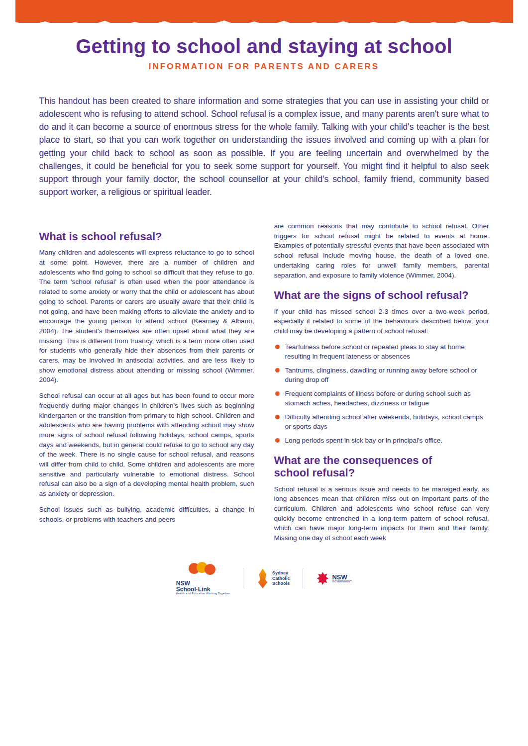Getting to school and staying at school
Information for parents and carers
This handout has been created to share information and some strategies that you can use in assisting your child or adolescent who is refusing to attend school. School refusal is a complex issue, and many parents aren't sure what to do and it can become a source of enormous stress for the whole family. Talking with your child's teacher is the best place to start, so that you can work together on understanding the issues involved and coming up with a plan for getting your child back to school as soon as possible. If you are feeling uncertain and overwhelmed by the challenges, it could be beneficial for you to seek some support for yourself. You might find it helpful to also seek support through your family doctor, the school counsellor at your child's school, family friend, community based support worker, a religious or spiritual leader.
What is school refusal?
Many children and adolescents will express reluctance to go to school at some point. However, there are a number of children and adolescents who find going to school so difficult that they refuse to go. The term 'school refusal' is often used when the poor attendance is related to some anxiety or worry that the child or adolescent has about going to school. Parents or carers are usually aware that their child is not going, and have been making efforts to alleviate the anxiety and to encourage the young person to attend school (Kearney & Albano, 2004). The student's themselves are often upset about what they are missing. This is different from truancy, which is a term more often used for students who generally hide their absences from their parents or carers, may be involved in antisocial activities, and are less likely to show emotional distress about attending or missing school (Wimmer, 2004).
School refusal can occur at all ages but has been found to occur more frequently during major changes in children's lives such as beginning kindergarten or the transition from primary to high school. Children and adolescents who are having problems with attending school may show more signs of school refusal following holidays, school camps, sports days and weekends, but in general could refuse to go to school any day of the week. There is no single cause for school refusal, and reasons will differ from child to child. Some children and adolescents are more sensitive and particularly vulnerable to emotional distress. School refusal can also be a sign of a developing mental health problem, such as anxiety or depression.
School issues such as bullying, academic difficulties, a change in schools, or problems with teachers and peers
are common reasons that may contribute to school refusal. Other triggers for school refusal might be related to events at home. Examples of potentially stressful events that have been associated with school refusal include moving house, the death of a loved one, undertaking caring roles for unwell family members, parental separation, and exposure to family violence (Wimmer, 2004).
What are the signs of school refusal?
If your child has missed school 2-3 times over a two-week period, especially if related to some of the behaviours described below, your child may be developing a pattern of school refusal:
Tearfulness before school or repeated pleas to stay at home resulting in frequent lateness or absences
Tantrums, clinginess, dawdling or running away before school or during drop off
Frequent complaints of illness before or during school such as stomach aches, headaches, dizziness or fatigue
Difficulty attending school after weekends, holidays, school camps or sports days
Long periods spent in sick bay or in principal's office.
What are the consequences of
school refusal?
School refusal is a serious issue and needs to be managed early, as long absences mean that children miss out on important parts of the curriculum. Children and adolescents who school refuse can very quickly become entrenched in a long-term pattern of school refusal, which can have major long-term impacts for them and their family. Missing one day of school each week
NSW
School·Link Health and Education Working Together
Sydney
Catholic
Schools
NSW GOVERNMENT